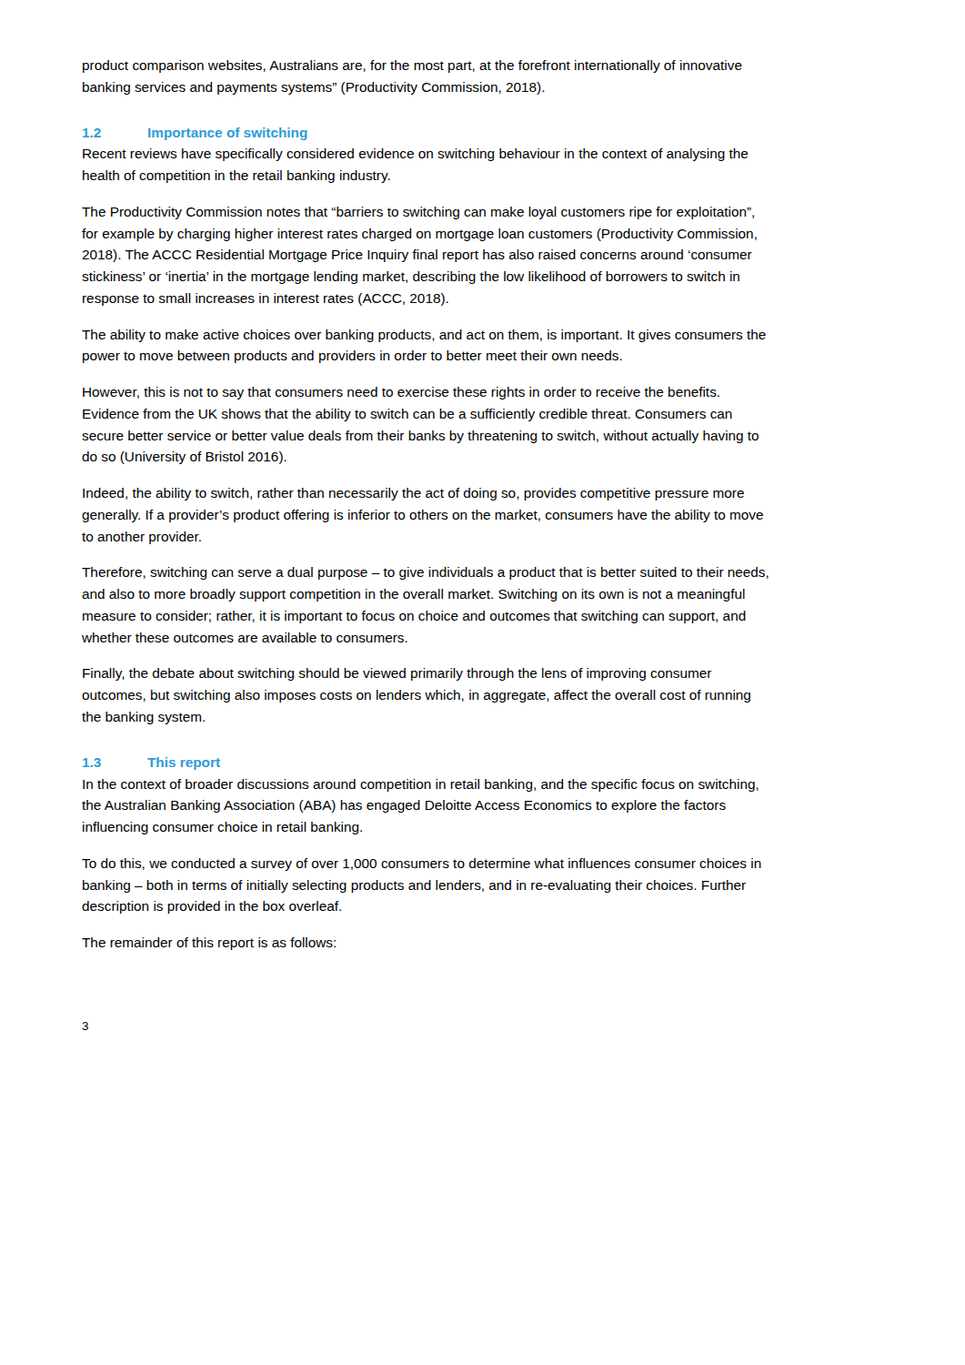product comparison websites, Australians are, for the most part, at the forefront internationally of innovative banking services and payments systems” (Productivity Commission, 2018).
1.2 Importance of switching
Recent reviews have specifically considered evidence on switching behaviour in the context of analysing the health of competition in the retail banking industry.
The Productivity Commission notes that “barriers to switching can make loyal customers ripe for exploitation”, for example by charging higher interest rates charged on mortgage loan customers (Productivity Commission, 2018). The ACCC Residential Mortgage Price Inquiry final report has also raised concerns around ‘consumer stickiness’ or ‘inertia’ in the mortgage lending market, describing the low likelihood of borrowers to switch in response to small increases in interest rates (ACCC, 2018).
The ability to make active choices over banking products, and act on them, is important. It gives consumers the power to move between products and providers in order to better meet their own needs.
However, this is not to say that consumers need to exercise these rights in order to receive the benefits. Evidence from the UK shows that the ability to switch can be a sufficiently credible threat. Consumers can secure better service or better value deals from their banks by threatening to switch, without actually having to do so (University of Bristol 2016).
Indeed, the ability to switch, rather than necessarily the act of doing so, provides competitive pressure more generally. If a provider’s product offering is inferior to others on the market, consumers have the ability to move to another provider.
Therefore, switching can serve a dual purpose – to give individuals a product that is better suited to their needs, and also to more broadly support competition in the overall market. Switching on its own is not a meaningful measure to consider; rather, it is important to focus on choice and outcomes that switching can support, and whether these outcomes are available to consumers.
Finally, the debate about switching should be viewed primarily through the lens of improving consumer outcomes, but switching also imposes costs on lenders which, in aggregate, affect the overall cost of running the banking system.
1.3 This report
In the context of broader discussions around competition in retail banking, and the specific focus on switching, the Australian Banking Association (ABA) has engaged Deloitte Access Economics to explore the factors influencing consumer choice in retail banking.
To do this, we conducted a survey of over 1,000 consumers to determine what influences consumer choices in banking – both in terms of initially selecting products and lenders, and in re-evaluating their choices. Further description is provided in the box overleaf.
The remainder of this report is as follows:
3